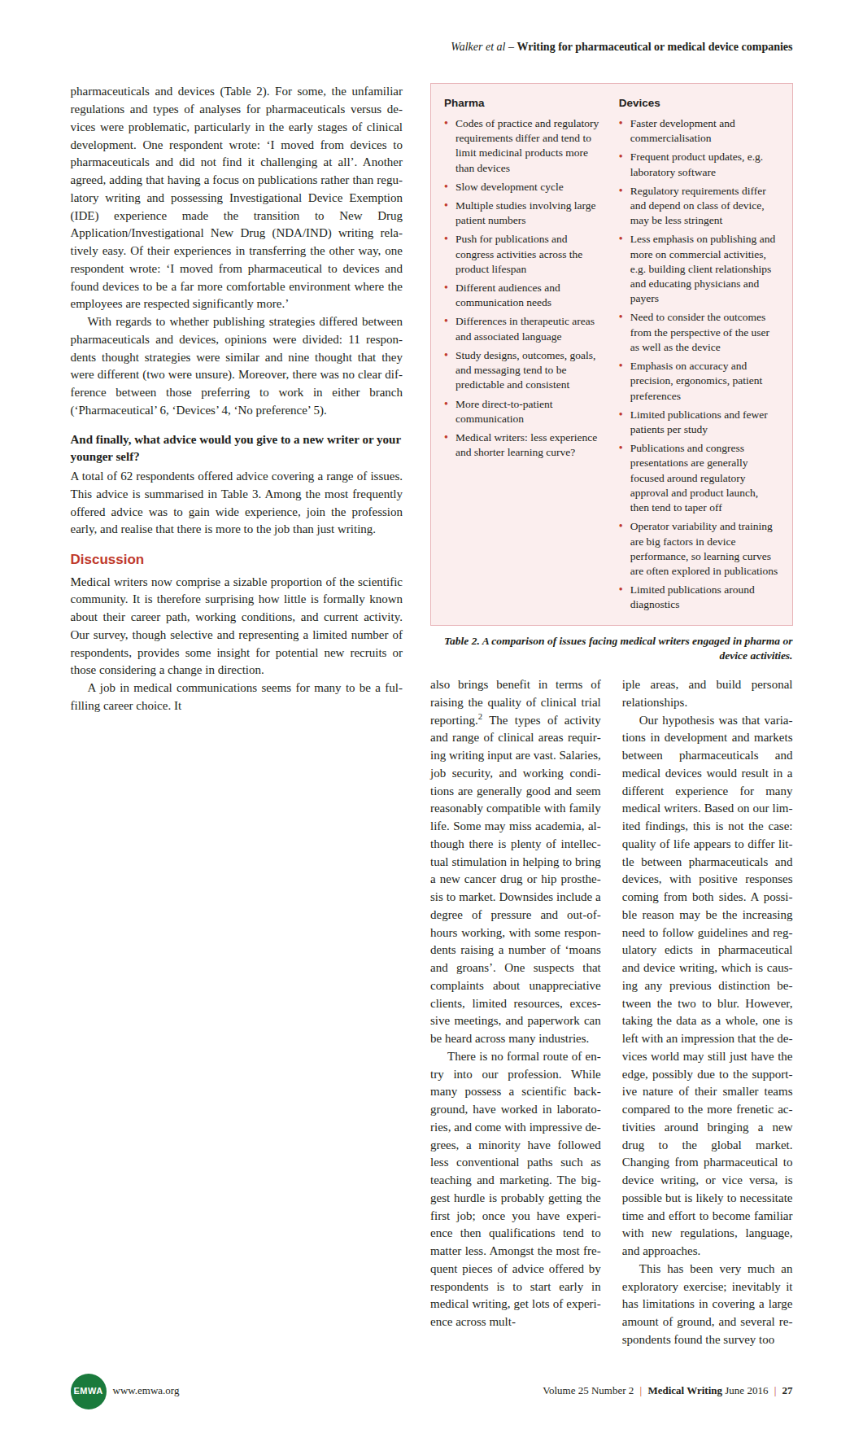Walker et al – Writing for pharmaceutical or medical device companies
pharmaceuticals and devices (Table 2). For some, the unfamiliar regulations and types of analyses for pharmaceuticals versus devices were problematic, particularly in the early stages of clinical development. One respondent wrote: ‘I moved from devices to pharmaceuticals and did not find it challenging at all’. Another agreed, adding that having a focus on publications rather than regulatory writing and possessing Investigational Device Exemption (IDE) experience made the transition to New Drug Application/Investigational New Drug (NDA/IND) writing relatively easy. Of their experiences in transferring the other way, one respondent wrote: ‘I moved from pharmaceutical to devices and found devices to be a far more comfortable environment where the employees are respected significantly more.’
With regards to whether publishing strategies differed between pharmaceuticals and devices, opinions were divided: 11 respondents thought strategies were similar and nine thought that they were different (two were unsure). Moreover, there was no clear difference between those preferring to work in either branch (‘Pharmaceutical’ 6, ‘Devices’ 4, ‘No preference’ 5).
And finally, what advice would you give to a new writer or your younger self?
A total of 62 respondents offered advice covering a range of issues. This advice is summarised in Table 3. Among the most frequently offered advice was to gain wide experience, join the profession early, and realise that there is more to the job than just writing.
Discussion
Medical writers now comprise a sizable proportion of the scientific community. It is therefore surprising how little is formally known about their career path, working conditions, and current activity. Our survey, though selective and representing a limited number of respondents, provides some insight for potential new recruits or those considering a change in direction.
A job in medical communications seems for many to be a fulfilling career choice. It
Pharma
Codes of practice and regulatory requirements differ and tend to limit medicinal products more than devices
Slow development cycle
Multiple studies involving large patient numbers
Push for publications and congress activities across the product lifespan
Different audiences and communication needs
Differences in therapeutic areas and associated language
Study designs, outcomes, goals, and messaging tend to be predictable and consistent
More direct-to-patient communication
Medical writers: less experience and shorter learning curve?
Devices
Faster development and commercialisation
Frequent product updates, e.g. laboratory software
Regulatory requirements differ and depend on class of device, may be less stringent
Less emphasis on publishing and more on commercial activities, e.g. building client relationships and educating physicians and payers
Need to consider the outcomes from the perspective of the user as well as the device
Emphasis on accuracy and precision, ergonomics, patient preferences
Limited publications and fewer patients per study
Publications and congress presentations are generally focused around regulatory approval and product launch, then tend to taper off
Operator variability and training are big factors in device performance, so learning curves are often explored in publications
Limited publications around diagnostics
Table 2. A comparison of issues facing medical writers engaged in pharma or device activities.
also brings benefit in terms of raising the quality of clinical trial reporting.2 The types of activity and range of clinical areas requiring writing input are vast. Salaries, job security, and working conditions are generally good and seem reasonably compatible with family life. Some may miss academia, although there is plenty of intellectual stimulation in helping to bring a new cancer drug or hip prosthesis to market. Downsides include a degree of pressure and out-of-hours working, with some respondents raising a number of ‘moans and groans’. One suspects that complaints about unappreciative clients, limited resources, excessive meetings, and paperwork can be heard across many industries.
There is no formal route of entry into our profession. While many possess a scientific background, have worked in laboratories, and come with impressive degrees, a minority have followed less conventional paths such as teaching and marketing. The biggest hurdle is probably getting the first job; once you have experience then qualifications tend to matter less. Amongst the most frequent pieces of advice offered by respondents is to start early in medical writing, get lots of experience across mult-
iple areas, and build personal relationships.
Our hypothesis was that variations in development and markets between pharmaceuticals and medical devices would result in a different experience for many medical writers. Based on our limited findings, this is not the case: quality of life appears to differ little between pharmaceuticals and devices, with positive responses coming from both sides. A possible reason may be the increasing need to follow guidelines and regulatory edicts in pharmaceutical and device writing, which is causing any previous distinction between the two to blur. However, taking the data as a whole, one is left with an impression that the devices world may still just have the edge, possibly due to the supportive nature of their smaller teams compared to the more frenetic activities around bringing a new drug to the global market. Changing from pharmaceutical to device writing, or vice versa, is possible but is likely to necessitate time and effort to become familiar with new regulations, language, and approaches.
This has been very much an exploratory exercise; inevitably it has limitations in covering a large amount of ground, and several respondents found the survey too
EMWA
www.emwa.org
Volume 25 Number 2 | Medical Writing June 2016 | 27